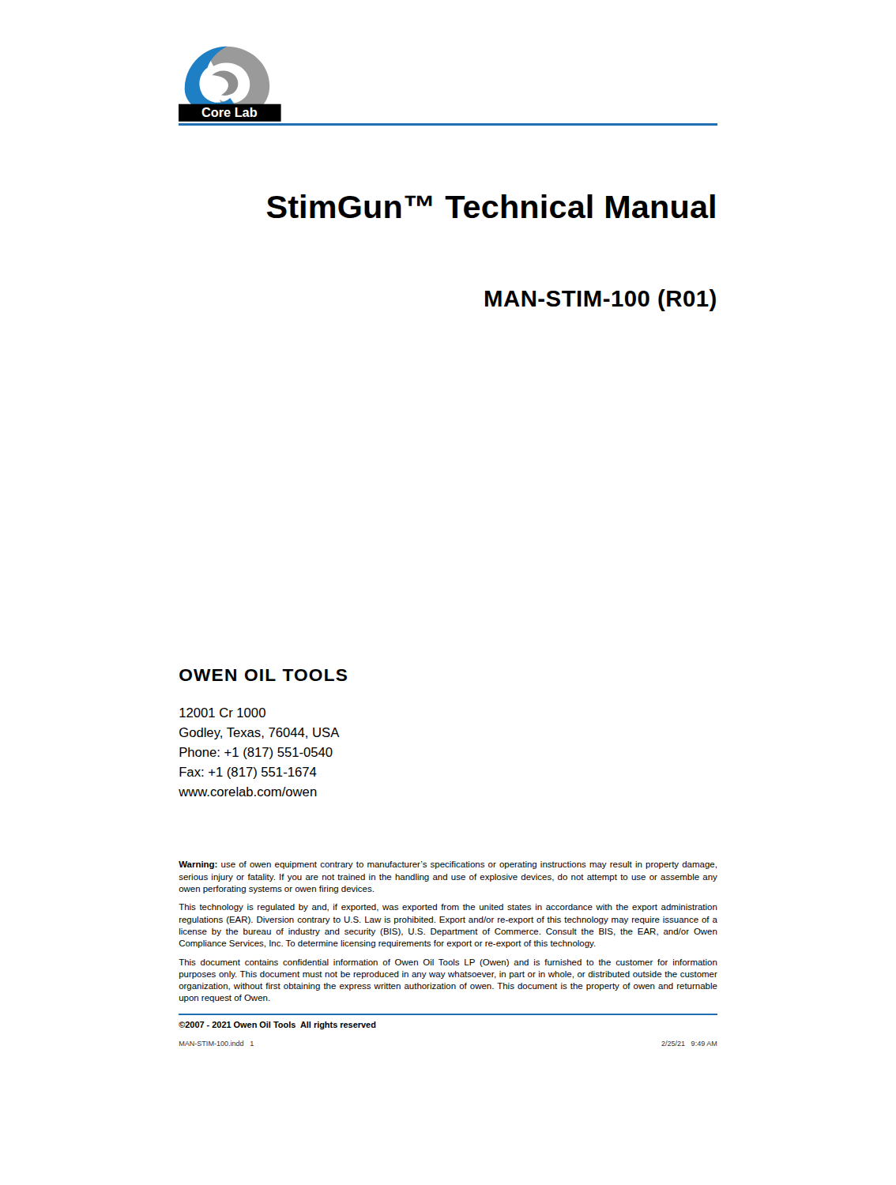Core Lab
StimGun™ Technical Manual
MAN-STIM-100 (R01)
OWEN OIL TOOLS
12001 Cr 1000
Godley, Texas, 76044, USA
Phone: +1 (817) 551-0540
Fax: +1 (817) 551-1674
www.corelab.com/owen
Warning: use of owen equipment contrary to manufacturer’s specifications or operating instructions may result in property damage, serious injury or fatality. If you are not trained in the handling and use of explosive devices, do not attempt to use or assemble any owen perforating systems or owen firing devices.
This technology is regulated by and, if exported, was exported from the united states in accordance with the export administration regulations (EAR). Diversion contrary to U.S. Law is prohibited. Export and/or re-export of this technology may require issuance of a license by the bureau of industry and security (BIS), U.S. Department of Commerce. Consult the BIS, the EAR, and/or Owen Compliance Services, Inc. To determine licensing requirements for export or re-export of this technology.
This document contains confidential information of Owen Oil Tools LP (Owen) and is furnished to the customer for information purposes only. This document must not be reproduced in any way whatsoever, in part or in whole, or distributed outside the customer organization, without first obtaining the express written authorization of owen. This document is the property of owen and returnable upon request of Owen.
©2007 - 2021 Owen Oil Tools All rights reserved
MAN-STIM-100.indd 1 2/25/21 9:49 AM